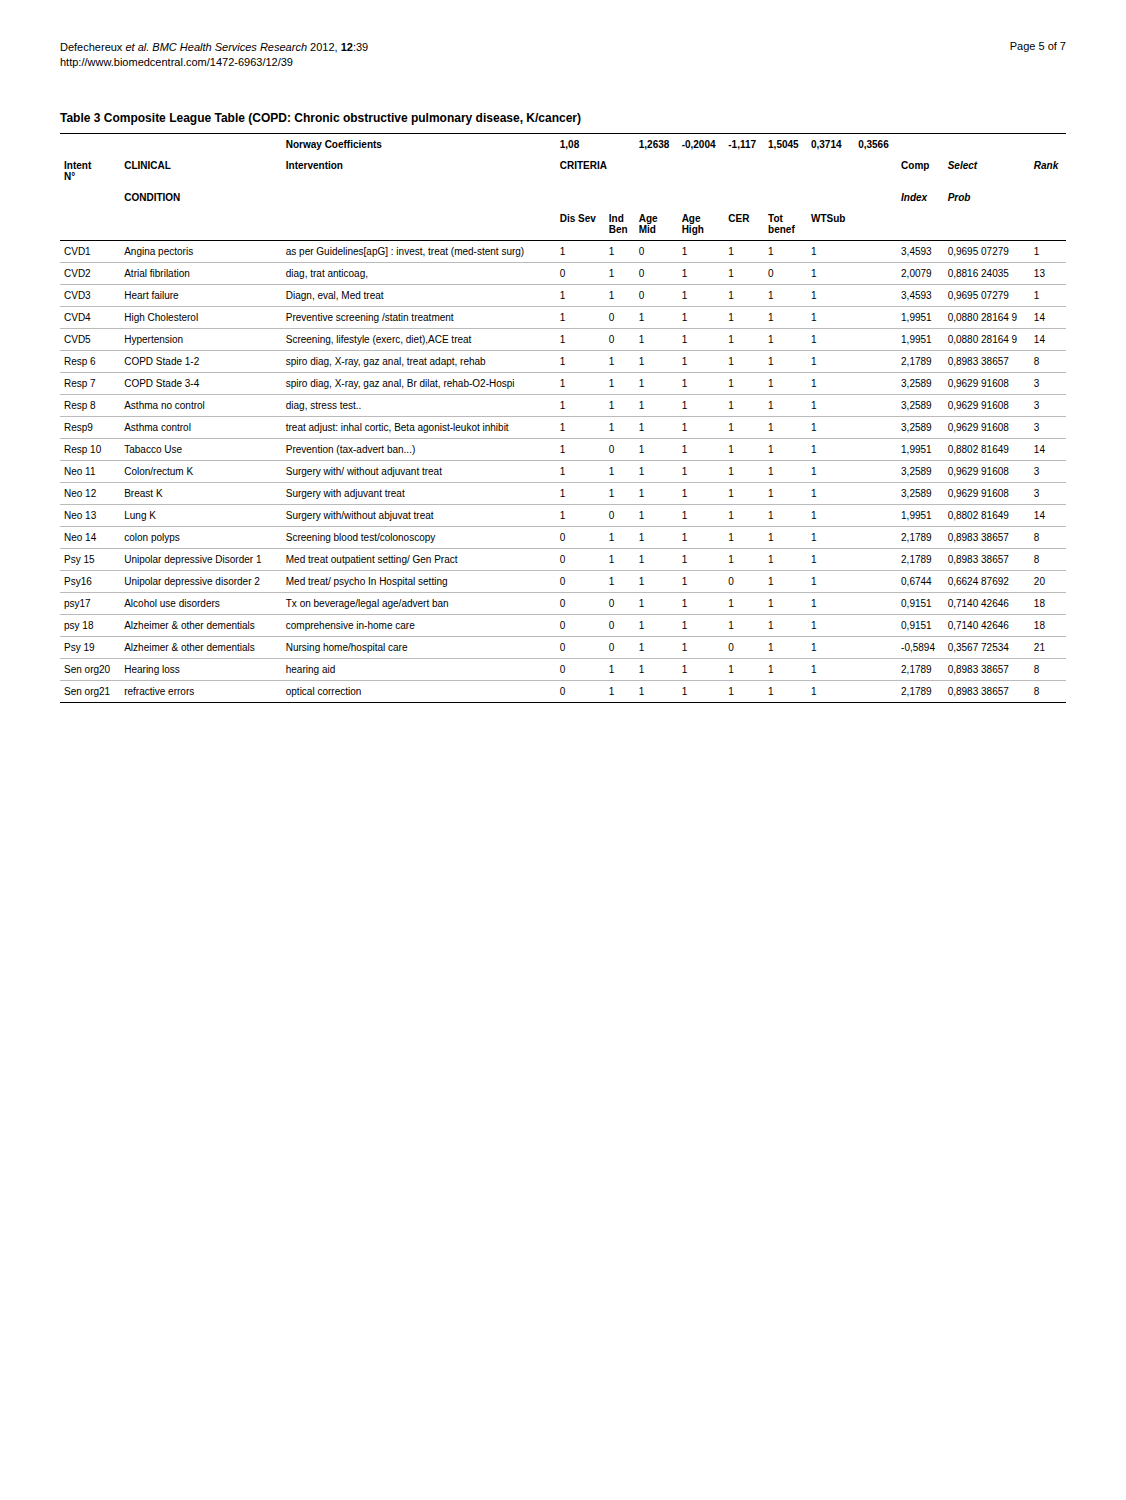Defechereux et al. BMC Health Services Research 2012, 12:39
http://www.biomedcentral.com/1472-6963/12/39
Page 5 of 7
Table 3 Composite League Table (COPD: Chronic obstructive pulmonary disease, K/cancer)
| | | Norway Coefficients | 1,08 | 1,2638 | -0,2004 | -1,117 | 1,5045 | 0,3714 | 0,3566 | | | |
| --- | --- | --- | --- | --- | --- | --- | --- | --- | --- | --- | --- | --- |
| Intent N° | CLINICAL | Intervention | CRITERIA | Comp | Select | Rank |
| | CONDITION | | | Index | Prob | |
| | | | Dis Sev | Ind Ben | Age Mid | Age High | CER | Tot benef | WTSub | | | | |
| CVD1 | Angina pectoris | as per Guidelines[apG] : invest, treat (med-stent surg) | 1 | 1 | 0 | 1 | 1 | 1 | 1 | | 3,4593 | 0,9695 07279 | 1 |
| CVD2 | Atrial fibrilation | diag, trat anticoag, | 0 | 1 | 0 | 1 | 1 | 0 | 1 | | 2,0079 | 0,8816 24035 | 13 |
| CVD3 | Heart failure | Diagn, eval, Med treat | 1 | 1 | 0 | 1 | 1 | 1 | 1 | | 3,4593 | 0,9695 07279 | 1 |
| CVD4 | High Cholesterol | Preventive screening /statin treatment | 1 | 0 | 1 | 1 | 1 | 1 | 1 | | 1,9951 | 0,0880 28164 9 | 14 |
| CVD5 | Hypertension | Screening, lifestyle (exerc, diet),ACE treat | 1 | 0 | 1 | 1 | 1 | 1 | 1 | | 1,9951 | 0,0880 28164 9 | 14 |
| Resp 6 | COPD Stade 1-2 | spiro diag, X-ray, gaz anal, treat adapt, rehab | 1 | 1 | 1 | 1 | 1 | 1 | 1 | | 2,1789 | 0,8983 38657 | 8 |
| Resp 7 | COPD Stade 3-4 | spiro diag, X-ray, gaz anal, Br dilat, rehab-O2-Hospi | 1 | 1 | 1 | 1 | 1 | 1 | 1 | | 3,2589 | 0,9629 91608 | 3 |
| Resp 8 | Asthma no control | diag, stress test.. | 1 | 1 | 1 | 1 | 1 | 1 | 1 | | 3,2589 | 0,9629 91608 | 3 |
| Resp9 | Asthma control | treat adjust: inhal cortic, Beta agonist-leukot inhibit | 1 | 1 | 1 | 1 | 1 | 1 | 1 | | 3,2589 | 0,9629 91608 | 3 |
| Resp 10 | Tabacco Use | Prevention (tax-advert ban...) | 1 | 0 | 1 | 1 | 1 | 1 | 1 | | 1,9951 | 0,8802 81649 | 14 |
| Neo 11 | Colon/rectum K | Surgery with/ without adjuvant treat | 1 | 1 | 1 | 1 | 1 | 1 | 1 | | 3,2589 | 0,9629 91608 | 3 |
| Neo 12 | Breast K | Surgery with adjuvant treat | 1 | 1 | 1 | 1 | 1 | 1 | 1 | | 3,2589 | 0,9629 91608 | 3 |
| Neo 13 | Lung K | Surgery with/without abjuvat treat | 1 | 0 | 1 | 1 | 1 | 1 | 1 | | 1,9951 | 0,8802 81649 | 14 |
| Neo 14 | colon polyps | Screening blood test/colonoscopy | 0 | 1 | 1 | 1 | 1 | 1 | 1 | | 2,1789 | 0,8983 38657 | 8 |
| Psy 15 | Unipolar depressive Disorder 1 | Med treat outpatient setting/ Gen Pract | 0 | 1 | 1 | 1 | 1 | 1 | 1 | | 2,1789 | 0,8983 38657 | 8 |
| Psy16 | Unipolar depressive disorder 2 | Med treat/ psycho In Hospital setting | 0 | 1 | 1 | 1 | 0 | 1 | 1 | | 0,6744 | 0,6624 87692 | 20 |
| psy17 | Alcohol use disorders | Tx on beverage/legal age/advert ban | 0 | 0 | 1 | 1 | 1 | 1 | 1 | | 0,9151 | 0,7140 42646 | 18 |
| psy 18 | Alzheimer & other dementials | comprehensive in-home care | 0 | 0 | 1 | 1 | 1 | 1 | 1 | | 0,9151 | 0,7140 42646 | 18 |
| Psy 19 | Alzheimer & other dementials | Nursing home/hospital care | 0 | 0 | 1 | 1 | 0 | 1 | 1 | | -0,5894 | 0,3567 72534 | 21 |
| Sen org20 | Hearing loss | hearing aid | 0 | 1 | 1 | 1 | 1 | 1 | 1 | | 2,1789 | 0,8983 38657 | 8 |
| Sen org21 | refractive errors | optical correction | 0 | 1 | 1 | 1 | 1 | 1 | 1 | | 2,1789 | 0,8983 38657 | 8 |